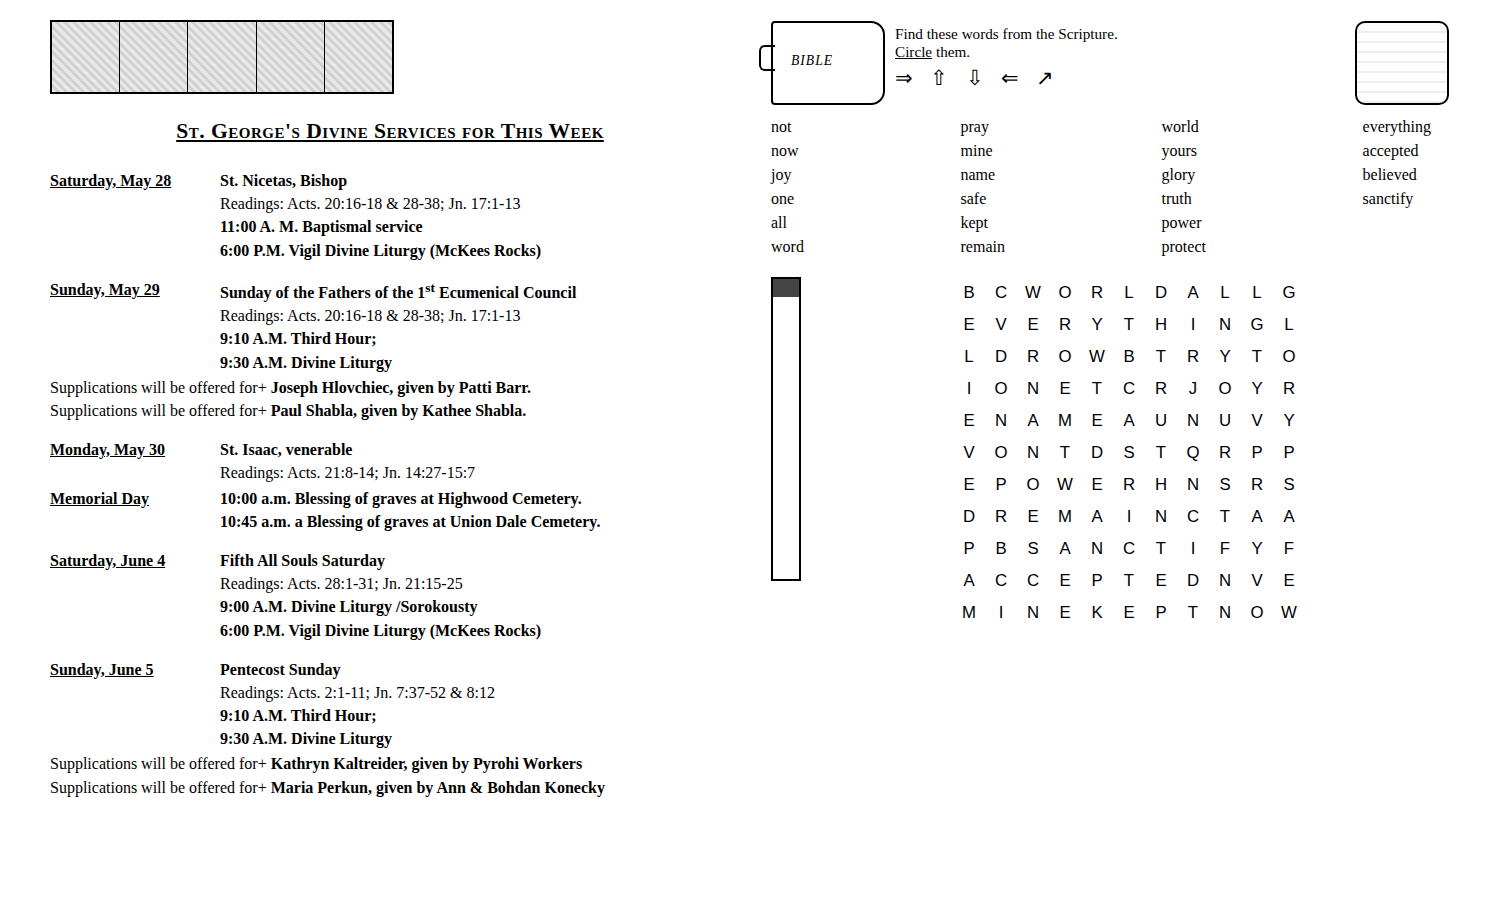St. George's Divine Services for This Week
| Saturday, May 28 | St. Nicetas, Bishop Readings: Acts. 20:16-18 & 28-38; Jn. 17:1-13 11:00 A. M. Baptismal service 6:00 P.M. Vigil Divine Liturgy (McKees Rocks) |
| Sunday, May 29 | Sunday of the Fathers of the 1 st Ecumenical Council Readings: Acts. 20:16-18 & 28-38; Jn. 17:1-13 9:10 A.M. Third Hour; 9:30 A.M. Divine Liturgy |
| Supplications will be offered for+ Joseph Hlovchiec, given by Patti Barr. Supplications will be offered for+ Paul Shabla, given by Kathee Shabla. |
| Monday, May 30 | St. Isaac, venerable Readings: Acts. 21:8-14; Jn. 14:27-15:7 |
| Memorial Day | 10:00 a.m. Blessing of graves at Highwood Cemetery. 10:45 a.m. a Blessing of graves at Union Dale Cemetery. |
| Saturday, June 4 | Fifth All Souls Saturday Readings: Acts. 28:1-31; Jn. 21:15-25 9:00 A.M. Divine Liturgy /Sorokousty 6:00 P.M. Vigil Divine Liturgy (McKees Rocks) |
| Sunday, June 5 | Pentecost Sunday Readings: Acts. 2:1-11; Jn. 7:37-52 & 8:12 9:10 A.M. Third Hour; 9:30 A.M. Divine Liturgy |
| Supplications will be offered for+ Kathryn Kaltreider, given by Pyrohi Workers Supplications will be offered for+ Maria Perkun, given by Ann & Bohdan Konecky |
Find these words from the Scripture.
Circle them.
⇒ ⇧ ⇩ ⇐ ↗
not
now
joy
one
all
word
pray
mine
name
safe
kept
remain
world
yours
glory
truth
power
protect
everything
accepted
believed
sanctify
| B | C | W | O | R | L | D | A | L | L | G |
| E | V | E | R | Y | T | H | I | N | G | L |
| L | D | R | O | W | B | T | R | Y | T | O |
| I | O | N | E | T | C | R | J | O | Y | R |
| E | N | A | M | E | A | U | N | U | V | Y |
| V | O | N | T | D | S | T | Q | R | P | P |
| E | P | O | W | E | R | H | N | S | R | S |
| D | R | E | M | A | I | N | C | T | A | A |
| P | B | S | A | N | C | T | I | F | Y | F |
| A | C | C | E | P | T | E | D | N | V | E |
| M | I | N | E | K | E | P | T | N | O | W |